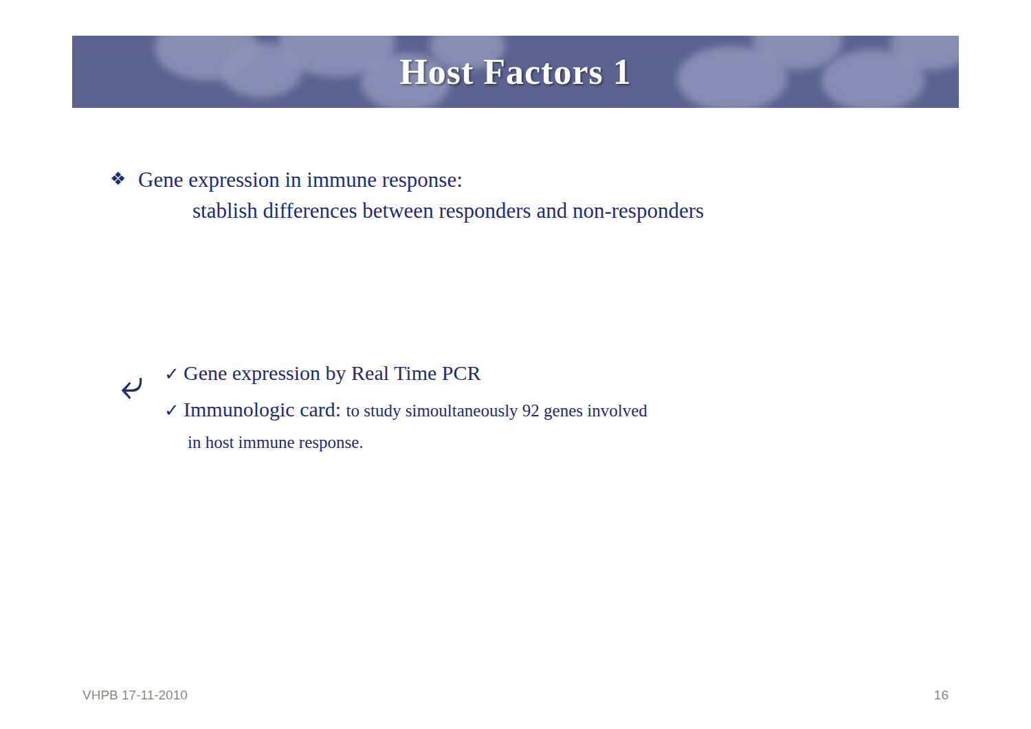Host Factors 1
❖ Gene expression in immune response:
stablish differences between responders and non-responders
⤷
✓Gene expression by Real Time PCR
✓Immunologic card: to study simoultaneously 92 genes involved
in host immune response.
VHPB 17-11-2010
16